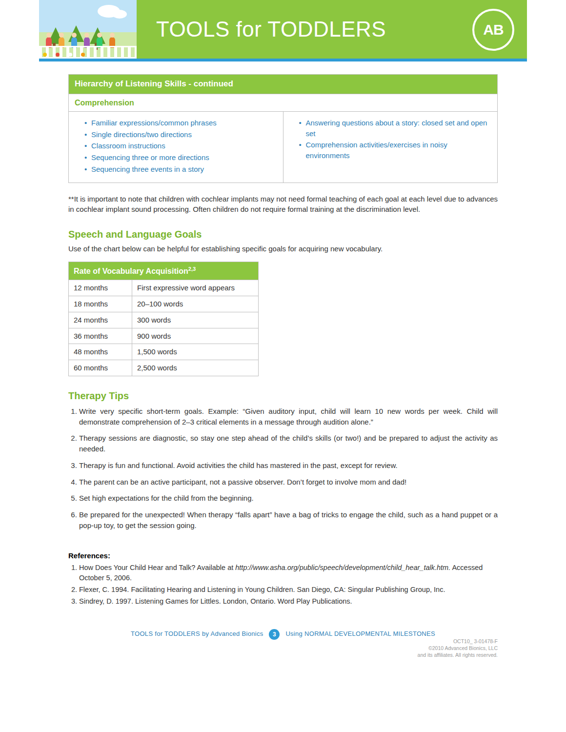TOOLS for TODDLERS
AB
Hierarchy of Listening Skills - continued
| Comprehension |
| --- |
| Familiar expressions/common phrases Single directions/two directions Classroom instructions Sequencing three or more directions Sequencing three events in a story | Answering questions about a story: closed set and open set Comprehension activities/exercises in noisy environments |
**It is important to note that children with cochlear implants may not need formal teaching of each goal at each level due to advances in cochlear implant sound processing. Often children do not require formal training at the discrimination level.
Speech and Language Goals
Use of the chart below can be helpful for establishing specific goals for acquiring new vocabulary.
Rate of Vocabulary Acquisition 2,3
| 12 months | First expressive word appears |
| 18 months | 20–100 words |
| 24 months | 300 words |
| 36 months | 900 words |
| 48 months | 1,500 words |
| 60 months | 2,500 words |
Therapy Tips
Write very specific short-term goals. Example: “Given auditory input, child will learn 10 new words per week. Child will demonstrate comprehension of 2–3 critical elements in a message through audition alone.”
Therapy sessions are diagnostic, so stay one step ahead of the child’s skills (or two!) and be prepared to adjust the activity as needed.
Therapy is fun and functional. Avoid activities the child has mastered in the past, except for review.
The parent can be an active participant, not a passive observer. Don’t forget to involve mom and dad!
Set high expectations for the child from the beginning.
Be prepared for the unexpected! When therapy “falls apart” have a bag of tricks to engage the child, such as a hand puppet or a pop-up toy, to get the session going.
References:
How Does Your Child Hear and Talk? Available at http://www.asha.org/public/speech/development/child_hear_talk.htm. Accessed October 5, 2006.
Flexer, C. 1994. Facilitating Hearing and Listening in Young Children. San Diego, CA: Singular Publishing Group, Inc.
Sindrey, D. 1997. Listening Games for Littles. London, Ontario. Word Play Publications.
TOOLS for TODDLERS by Advanced Bionics 3 Using NORMAL DEVELOPMENTAL MILESTONES
OCT10_ 3-01478-F
©2010 Advanced Bionics, LLC
and its affiliates. All rights reserved.